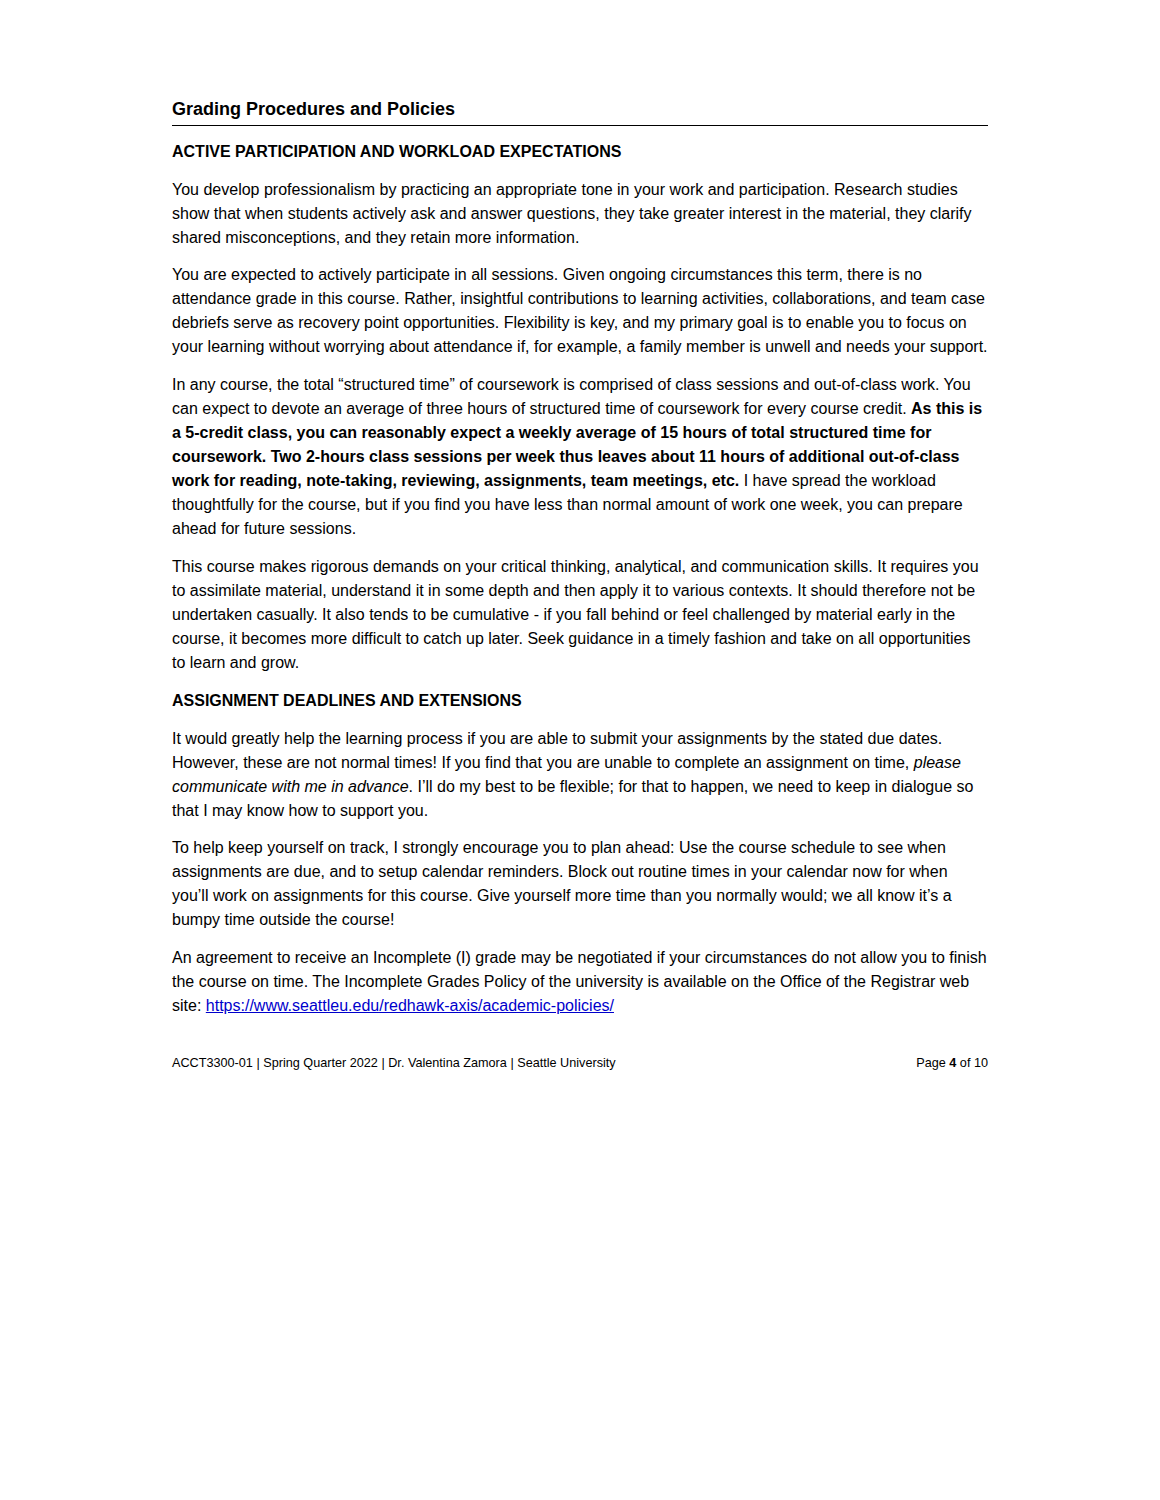Grading Procedures and Policies
Active Participation and Workload Expectations
You develop professionalism by practicing an appropriate tone in your work and participation. Research studies show that when students actively ask and answer questions, they take greater interest in the material, they clarify shared misconceptions, and they retain more information.
You are expected to actively participate in all sessions. Given ongoing circumstances this term, there is no attendance grade in this course. Rather, insightful contributions to learning activities, collaborations, and team case debriefs serve as recovery point opportunities. Flexibility is key, and my primary goal is to enable you to focus on your learning without worrying about attendance if, for example, a family member is unwell and needs your support.
In any course, the total “structured time” of coursework is comprised of class sessions and out-of-class work. You can expect to devote an average of three hours of structured time of coursework for every course credit. As this is a 5-credit class, you can reasonably expect a weekly average of 15 hours of total structured time for coursework. Two 2-hours class sessions per week thus leaves about 11 hours of additional out-of-class work for reading, note-taking, reviewing, assignments, team meetings, etc. I have spread the workload thoughtfully for the course, but if you find you have less than normal amount of work one week, you can prepare ahead for future sessions.
This course makes rigorous demands on your critical thinking, analytical, and communication skills. It requires you to assimilate material, understand it in some depth and then apply it to various contexts. It should therefore not be undertaken casually. It also tends to be cumulative - if you fall behind or feel challenged by material early in the course, it becomes more difficult to catch up later. Seek guidance in a timely fashion and take on all opportunities to learn and grow.
Assignment Deadlines and Extensions
It would greatly help the learning process if you are able to submit your assignments by the stated due dates. However, these are not normal times! If you find that you are unable to complete an assignment on time, please communicate with me in advance. I’ll do my best to be flexible; for that to happen, we need to keep in dialogue so that I may know how to support you.
To help keep yourself on track, I strongly encourage you to plan ahead: Use the course schedule to see when assignments are due, and to setup calendar reminders. Block out routine times in your calendar now for when you’ll work on assignments for this course. Give yourself more time than you normally would; we all know it’s a bumpy time outside the course!
An agreement to receive an Incomplete (I) grade may be negotiated if your circumstances do not allow you to finish the course on time. The Incomplete Grades Policy of the university is available on the Office of the Registrar web site: https://www.seattleu.edu/redhawk-axis/academic-policies/
ACCT3300-01 | Spring Quarter 2022 | Dr. Valentina Zamora | Seattle University Page 4 of 10